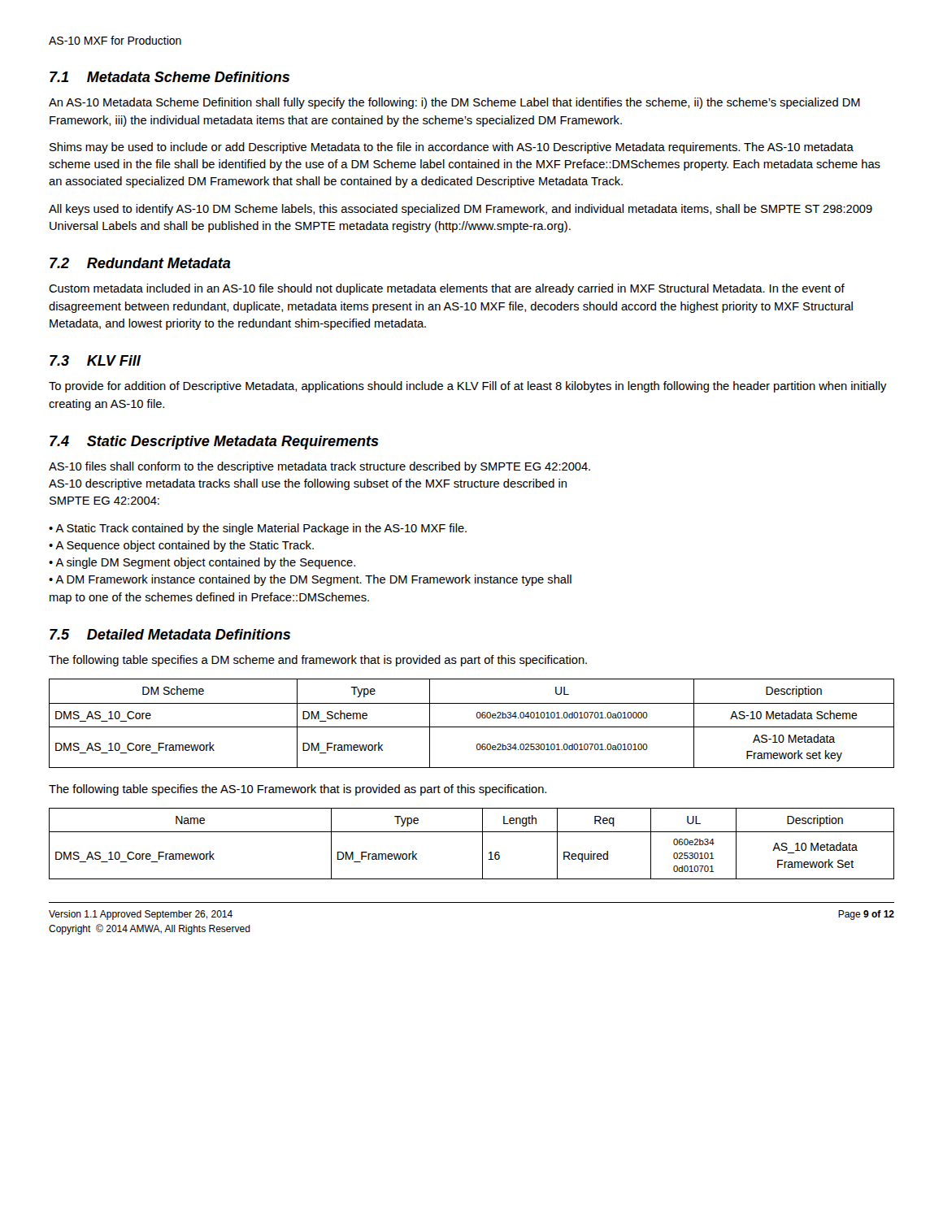AS-10 MXF for Production
7.1 Metadata Scheme Definitions
An AS-10 Metadata Scheme Definition shall fully specify the following: i) the DM Scheme Label that identifies the scheme, ii) the scheme’s specialized DM Framework, iii) the individual metadata items that are contained by the scheme’s specialized DM Framework.
Shims may be used to include or add Descriptive Metadata to the file in accordance with AS-10 Descriptive Metadata requirements. The AS-10 metadata scheme used in the file shall be identified by the use of a DM Scheme label contained in the MXF Preface::DMSchemes property. Each metadata scheme has an associated specialized DM Framework that shall be contained by a dedicated Descriptive Metadata Track.
All keys used to identify AS-10 DM Scheme labels, this associated specialized DM Framework, and individual metadata items, shall be SMPTE ST 298:2009 Universal Labels and shall be published in the SMPTE metadata registry (http://www.smpte-ra.org).
7.2 Redundant Metadata
Custom metadata included in an AS-10 file should not duplicate metadata elements that are already carried in MXF Structural Metadata. In the event of disagreement between redundant, duplicate, metadata items present in an AS-10 MXF file, decoders should accord the highest priority to MXF Structural Metadata, and lowest priority to the redundant shim-specified metadata.
7.3 KLV Fill
To provide for addition of Descriptive Metadata, applications should include a KLV Fill of at least 8 kilobytes in length following the header partition when initially creating an AS-10 file.
7.4 Static Descriptive Metadata Requirements
AS-10 files shall conform to the descriptive metadata track structure described by SMPTE EG 42:2004.
AS-10 descriptive metadata tracks shall use the following subset of the MXF structure described in
SMPTE EG 42:2004:
• A Static Track contained by the single Material Package in the AS-10 MXF file.
• A Sequence object contained by the Static Track.
• A single DM Segment object contained by the Sequence.
• A DM Framework instance contained by the DM Segment. The DM Framework instance type shall
map to one of the schemes defined in Preface::DMSchemes.
7.5 Detailed Metadata Definitions
The following table specifies a DM scheme and framework that is provided as part of this specification.
| DM Scheme | Type | UL | Description |
| --- | --- | --- | --- |
| DMS_AS_10_Core | DM_Scheme | 060e2b34.04010101.0d010701.0a010000 | AS-10 Metadata Scheme |
| DMS_AS_10_Core_Framework | DM_Framework | 060e2b34.02530101.0d010701.0a010100 | AS-10 Metadata Framework set key |
The following table specifies the AS-10 Framework that is provided as part of this specification.
| Name | Type | Length | Req | UL | Description |
| --- | --- | --- | --- | --- | --- |
| DMS_AS_10_Core_Framework | DM_Framework | 16 | Required | 060e2b34 02530101 0d010701 | AS_10 Metadata Framework Set |
Version 1.1 Approved September 26, 2014
Copyright © 2014 AMWA, All Rights Reserved
Page 9 of 12